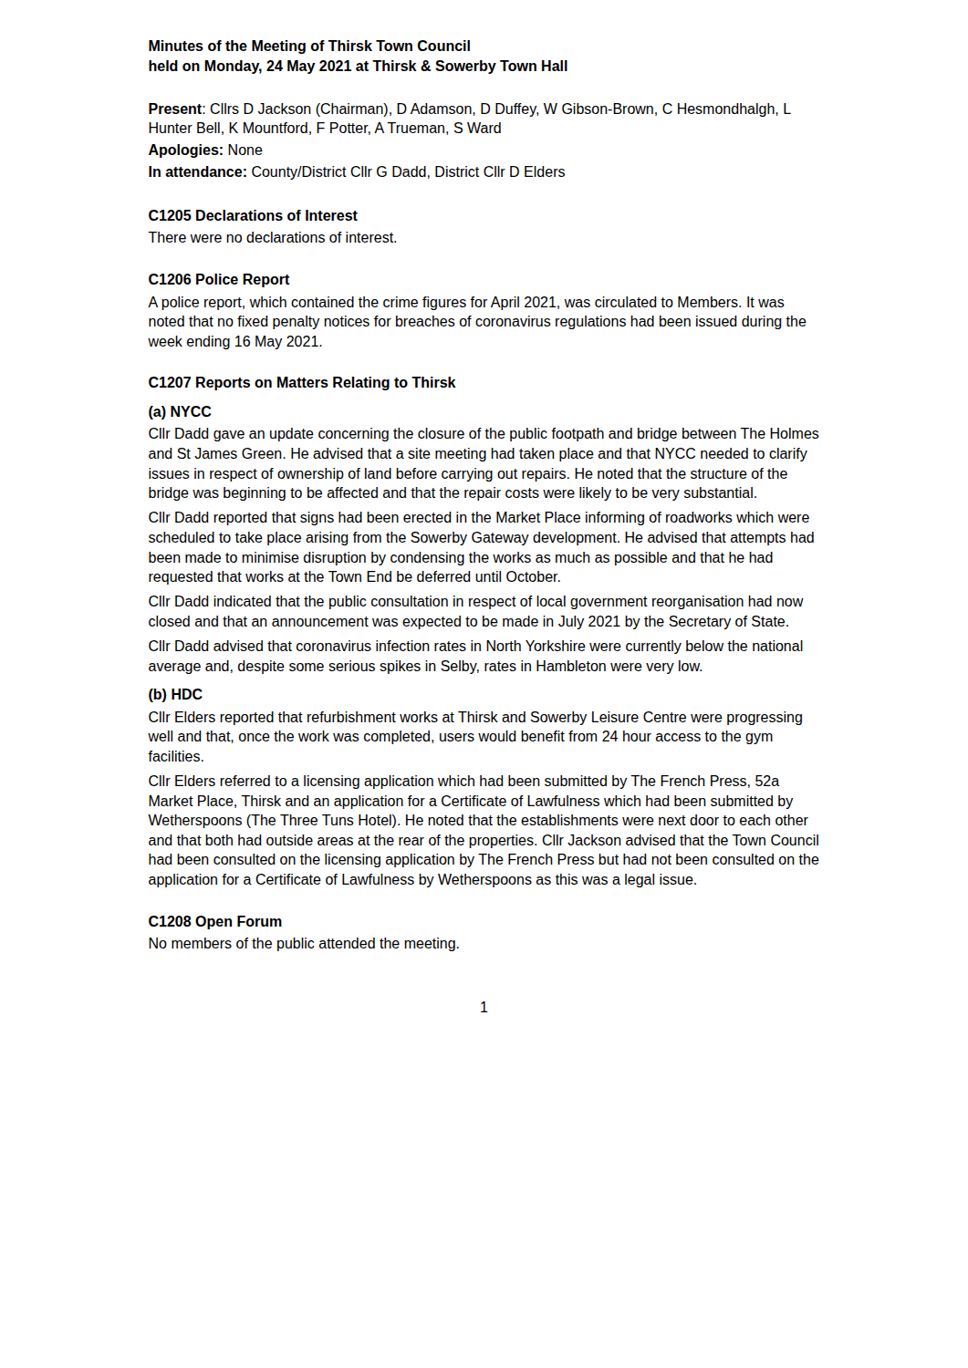Minutes of the Meeting of Thirsk Town Council
held on Monday, 24 May 2021 at Thirsk & Sowerby Town Hall
Present: Cllrs D Jackson (Chairman), D Adamson, D Duffey, W Gibson-Brown, C Hesmondhalgh, L Hunter Bell, K Mountford, F Potter, A Trueman, S Ward
Apologies: None
In attendance: County/District Cllr G Dadd, District Cllr D Elders
C1205 Declarations of Interest
There were no declarations of interest.
C1206 Police Report
A police report, which contained the crime figures for April 2021, was circulated to Members. It was noted that no fixed penalty notices for breaches of coronavirus regulations had been issued during the week ending 16 May 2021.
C1207 Reports on Matters Relating to Thirsk
(a) NYCC
Cllr Dadd gave an update concerning the closure of the public footpath and bridge between The Holmes and St James Green. He advised that a site meeting had taken place and that NYCC needed to clarify issues in respect of ownership of land before carrying out repairs. He noted that the structure of the bridge was beginning to be affected and that the repair costs were likely to be very substantial.
Cllr Dadd reported that signs had been erected in the Market Place informing of roadworks which were scheduled to take place arising from the Sowerby Gateway development. He advised that attempts had been made to minimise disruption by condensing the works as much as possible and that he had requested that works at the Town End be deferred until October.
Cllr Dadd indicated that the public consultation in respect of local government reorganisation had now closed and that an announcement was expected to be made in July 2021 by the Secretary of State.
Cllr Dadd advised that coronavirus infection rates in North Yorkshire were currently below the national average and, despite some serious spikes in Selby, rates in Hambleton were very low.
(b) HDC
Cllr Elders reported that refurbishment works at Thirsk and Sowerby Leisure Centre were progressing well and that, once the work was completed, users would benefit from 24 hour access to the gym facilities.
Cllr Elders referred to a licensing application which had been submitted by The French Press, 52a Market Place, Thirsk and an application for a Certificate of Lawfulness which had been submitted by Wetherspoons (The Three Tuns Hotel). He noted that the establishments were next door to each other and that both had outside areas at the rear of the properties. Cllr Jackson advised that the Town Council had been consulted on the licensing application by The French Press but had not been consulted on the application for a Certificate of Lawfulness by Wetherspoons as this was a legal issue.
C1208 Open Forum
No members of the public attended the meeting.
1